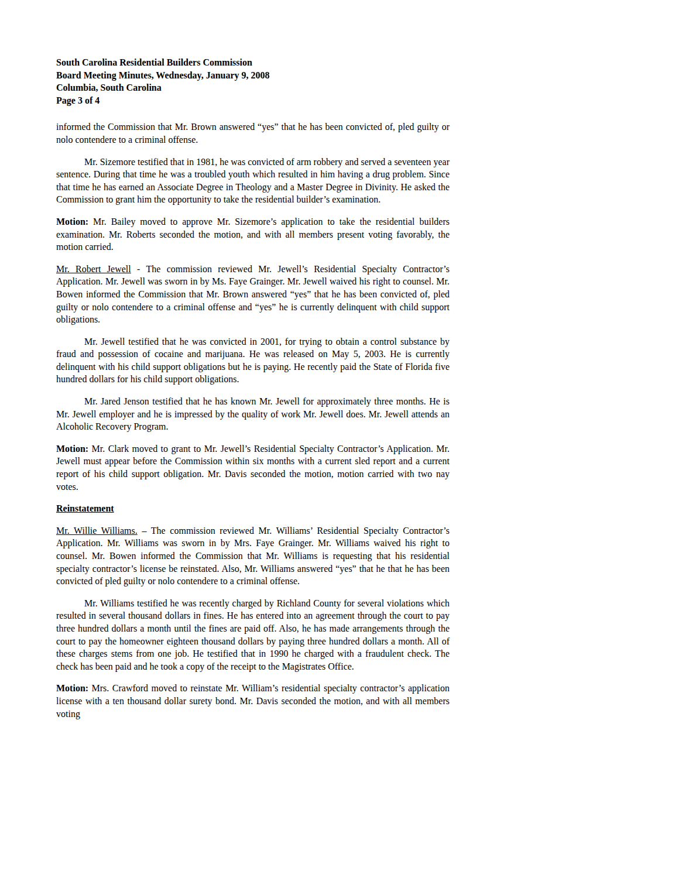South Carolina Residential Builders Commission
Board Meeting Minutes, Wednesday, January 9, 2008
Columbia, South Carolina
Page 3 of 4
informed the Commission that Mr. Brown answered “yes” that he has been convicted of, pled guilty or nolo contendere to a criminal offense.
Mr. Sizemore testified that in 1981, he was convicted of arm robbery and served a seventeen year sentence. During that time he was a troubled youth which resulted in him having a drug problem. Since that time he has earned an Associate Degree in Theology and a Master Degree in Divinity. He asked the Commission to grant him the opportunity to take the residential builder’s examination.
Motion: Mr. Bailey moved to approve Mr. Sizemore’s application to take the residential builders examination. Mr. Roberts seconded the motion, and with all members present voting favorably, the motion carried.
Mr. Robert Jewell - The commission reviewed Mr. Jewell’s Residential Specialty Contractor’s Application. Mr. Jewell was sworn in by Ms. Faye Grainger. Mr. Jewell waived his right to counsel. Mr. Bowen informed the Commission that Mr. Brown answered “yes” that he has been convicted of, pled guilty or nolo contendere to a criminal offense and “yes” he is currently delinquent with child support obligations.
Mr. Jewell testified that he was convicted in 2001, for trying to obtain a control substance by fraud and possession of cocaine and marijuana. He was released on May 5, 2003. He is currently delinquent with his child support obligations but he is paying. He recently paid the State of Florida five hundred dollars for his child support obligations.
Mr. Jared Jenson testified that he has known Mr. Jewell for approximately three months. He is Mr. Jewell employer and he is impressed by the quality of work Mr. Jewell does. Mr. Jewell attends an Alcoholic Recovery Program.
Motion: Mr. Clark moved to grant to Mr. Jewell’s Residential Specialty Contractor’s Application. Mr. Jewell must appear before the Commission within six months with a current sled report and a current report of his child support obligation. Mr. Davis seconded the motion, motion carried with two nay votes.
Reinstatement
Mr. Willie Williams. – The commission reviewed Mr. Williams’ Residential Specialty Contractor’s Application. Mr. Williams was sworn in by Mrs. Faye Grainger. Mr. Williams waived his right to counsel. Mr. Bowen informed the Commission that Mr. Williams is requesting that his residential specialty contractor’s license be reinstated. Also, Mr. Williams answered “yes” that he that he has been convicted of pled guilty or nolo contendere to a criminal offense.
Mr. Williams testified he was recently charged by Richland County for several violations which resulted in several thousand dollars in fines. He has entered into an agreement through the court to pay three hundred dollars a month until the fines are paid off. Also, he has made arrangements through the court to pay the homeowner eighteen thousand dollars by paying three hundred dollars a month. All of these charges stems from one job. He testified that in 1990 he charged with a fraudulent check. The check has been paid and he took a copy of the receipt to the Magistrates Office.
Motion: Mrs. Crawford moved to reinstate Mr. William’s residential specialty contractor’s application license with a ten thousand dollar surety bond. Mr. Davis seconded the motion, and with all members voting